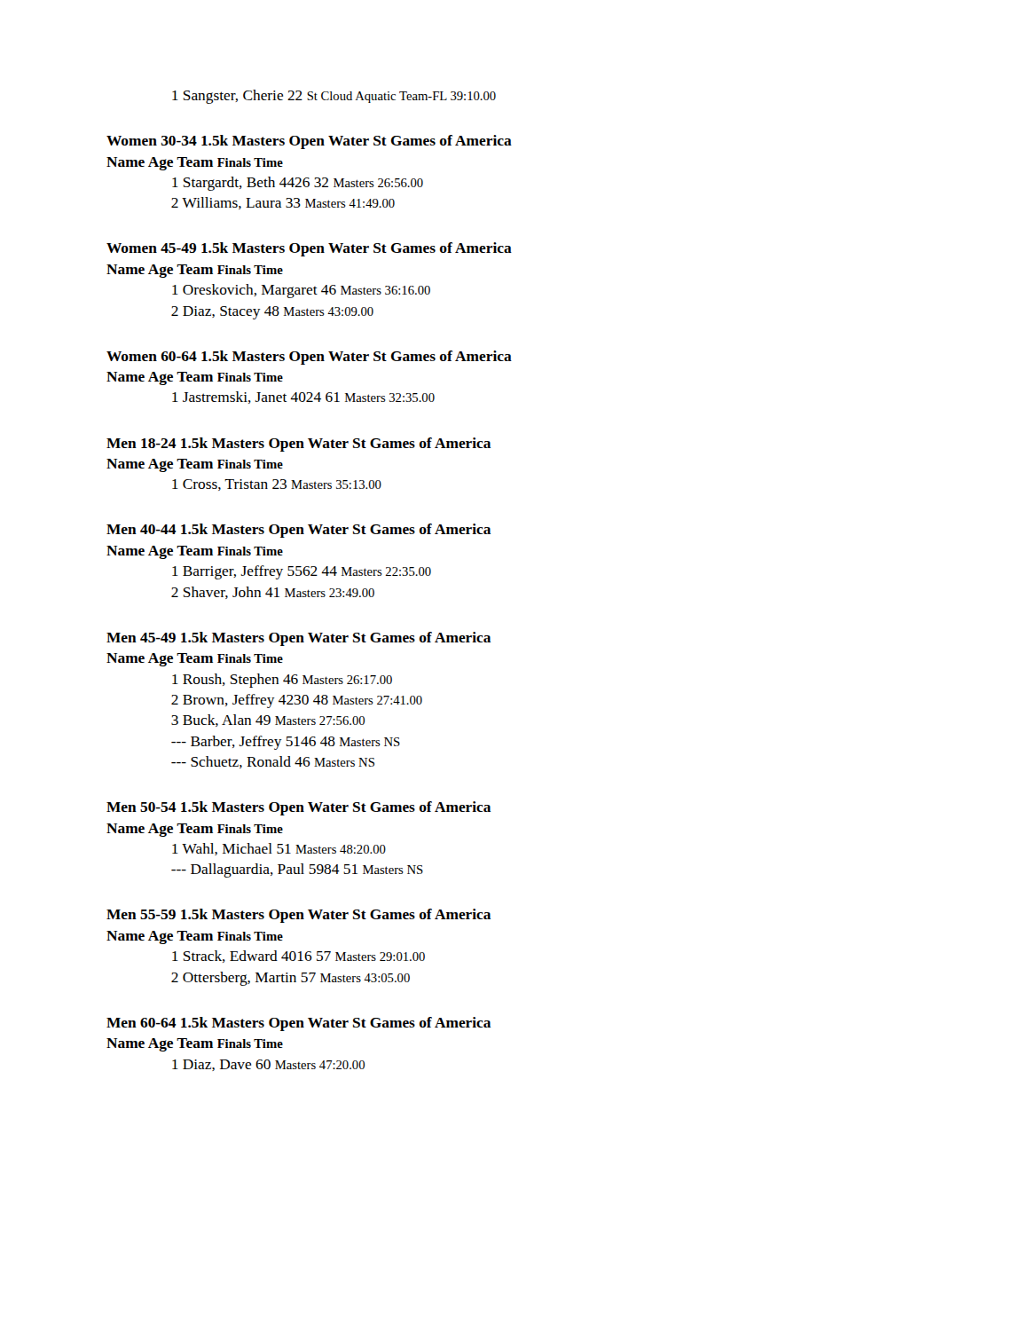1 Sangster, Cherie 22 St Cloud Aquatic Team-FL 39:10.00
Women 30-34 1.5k Masters Open Water St Games of America
Name Age Team Finals Time
1 Stargardt, Beth 4426 32 Masters 26:56.00
2 Williams, Laura 33 Masters 41:49.00
Women 45-49 1.5k Masters Open Water St Games of America
Name Age Team Finals Time
1 Oreskovich, Margaret 46 Masters 36:16.00
2 Diaz, Stacey 48 Masters 43:09.00
Women 60-64 1.5k Masters Open Water St Games of America
Name Age Team Finals Time
1 Jastremski, Janet 4024 61 Masters 32:35.00
Men 18-24 1.5k Masters Open Water St Games of America
Name Age Team Finals Time
1 Cross, Tristan 23 Masters 35:13.00
Men 40-44 1.5k Masters Open Water St Games of America
Name Age Team Finals Time
1 Barriger, Jeffrey 5562 44 Masters 22:35.00
2 Shaver, John 41 Masters 23:49.00
Men 45-49 1.5k Masters Open Water St Games of America
Name Age Team Finals Time
1 Roush, Stephen 46 Masters 26:17.00
2 Brown, Jeffrey 4230 48 Masters 27:41.00
3 Buck, Alan 49 Masters 27:56.00
--- Barber, Jeffrey 5146 48 Masters NS
--- Schuetz, Ronald 46 Masters NS
Men 50-54 1.5k Masters Open Water St Games of America
Name Age Team Finals Time
1 Wahl, Michael 51 Masters 48:20.00
--- Dallaguardia, Paul 5984 51 Masters NS
Men 55-59 1.5k Masters Open Water St Games of America
Name Age Team Finals Time
1 Strack, Edward 4016 57 Masters 29:01.00
2 Ottersberg, Martin 57 Masters 43:05.00
Men 60-64 1.5k Masters Open Water St Games of America
Name Age Team Finals Time
1 Diaz, Dave 60 Masters 47:20.00